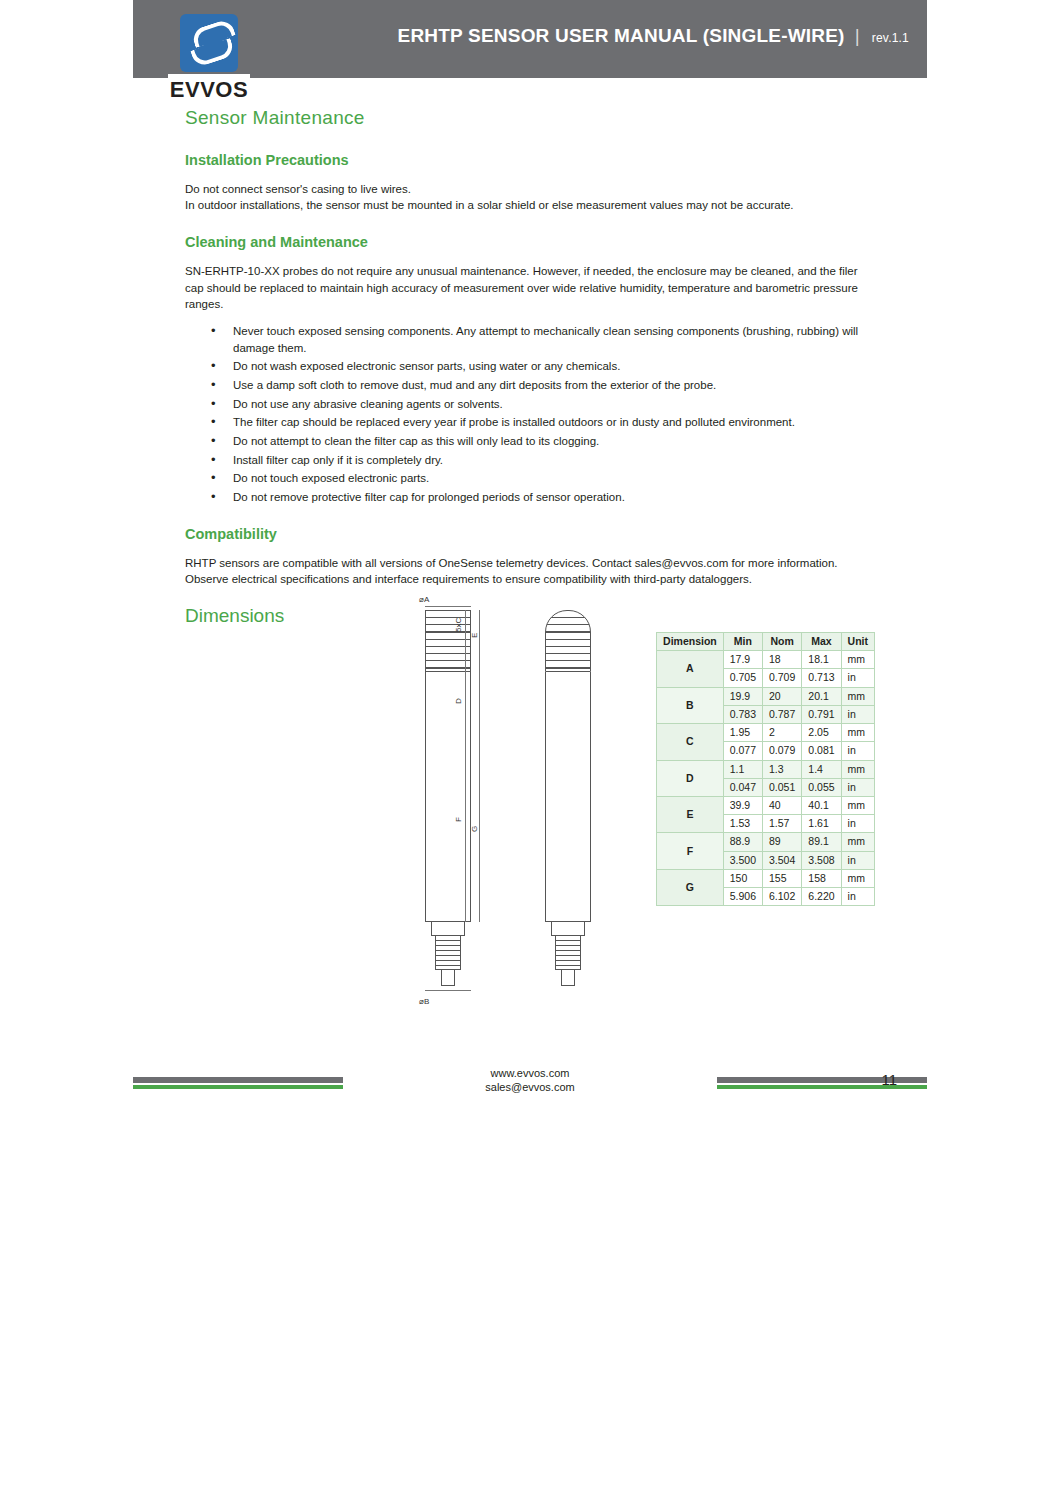ERHTP SENSOR USER MANUAL (SINGLE-WIRE)|rev.1.1
EVVOS
Sensor Maintenance
Installation Precautions
Do not connect sensor's casing to live wires.
In outdoor installations, the sensor must be mounted in a solar shield or else measurement values may not be accurate.
Cleaning and Maintenance
SN-ERHTP-10-XX probes do not require any unusual maintenance. However, if needed, the enclosure may be cleaned, and the filer cap should be replaced to maintain high accuracy of measurement over wide relative humidity, temperature and barometric pressure ranges.
Never touch exposed sensing components. Any attempt to mechanically clean sensing components (brushing, rubbing) will damage them.
Do not wash exposed electronic sensor parts, using water or any chemicals.
Use a damp soft cloth to remove dust, mud and any dirt deposits from the exterior of the probe.
Do not use any abrasive cleaning agents or solvents.
The filter cap should be replaced every year if probe is installed outdoors or in dusty and polluted environment.
Do not attempt to clean the filter cap as this will only lead to its clogging.
Install filter cap only if it is completely dry.
Do not touch exposed electronic parts.
Do not remove protective filter cap for prolonged periods of sensor operation.
Compatibility
RHTP sensors are compatible with all versions of OneSense telemetry devices. Contact sales@evvos.com for more information.
Observe electrical specifications and interface requirements to ensure compatibility with third-party dataloggers.
Dimensions
⌀A
⌀B
5xC
E
D
F
G
| Dimension | Min | Nom | Max | Unit |
| --- | --- | --- | --- | --- |
| A | 17.9 | 18 | 18.1 | mm |
| 0.705 | 0.709 | 0.713 | in |
| B | 19.9 | 20 | 20.1 | mm |
| 0.783 | 0.787 | 0.791 | in |
| C | 1.95 | 2 | 2.05 | mm |
| 0.077 | 0.079 | 0.081 | in |
| D | 1.1 | 1.3 | 1.4 | mm |
| 0.047 | 0.051 | 0.055 | in |
| E | 39.9 | 40 | 40.1 | mm |
| 1.53 | 1.57 | 1.61 | in |
| F | 88.9 | 89 | 89.1 | mm |
| 3.500 | 3.504 | 3.508 | in |
| G | 150 | 155 | 158 | mm |
| 5.906 | 6.102 | 6.220 | in |
www.evvos.com
sales@evvos.com
11